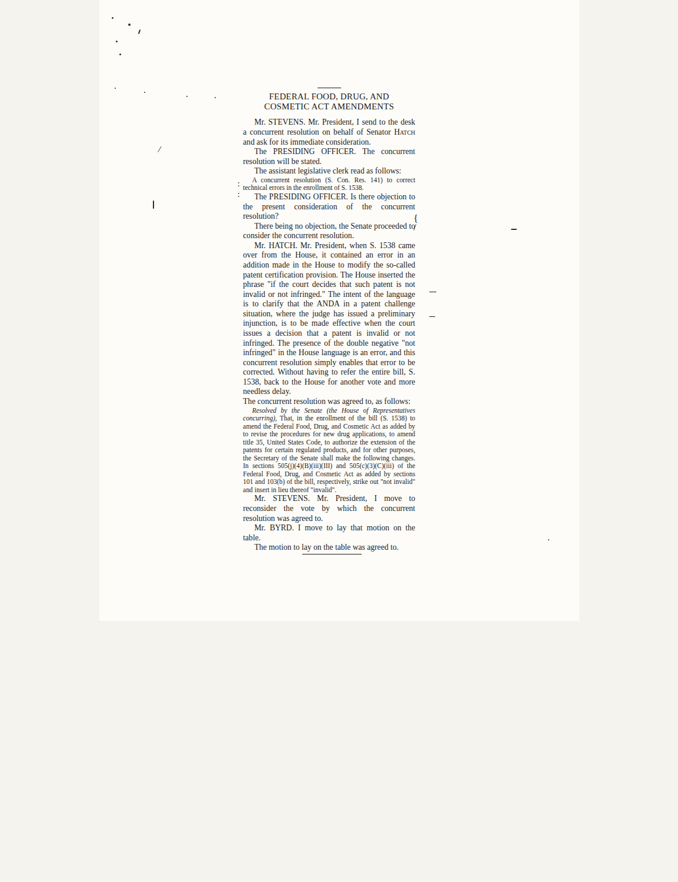/
FEDERAL FOOD, DRUG, AND COSMETIC ACT AMENDMENTS
Mr. STEVENS. Mr. President, I send to the desk a concurrent resolution on behalf of Senator Hatch and ask for its immediate consideration.
The PRESIDING OFFICER. The concurrent resolution will be stated.
The assistant legislative clerk read as follows:
A concurrent resolution (S. Con. Res. 141) to correct technical errors in the enrollment of S. 1538.
The PRESIDING OFFICER. Is there objection to the present consideration of the concurrent resolution?
There being no objection, the Senate proceeded to consider the concurrent resolution.
Mr. HATCH. Mr. President, when S. 1538 came over from the House, it contained an error in an addition made in the House to modify the so-called patent certification provision. The House inserted the phrase "if the court decides that such patent is not invalid or not infringed." The intent of the language is to clarify that the ANDA in a patent challenge situation, where the judge has issued a preliminary injunction, is to be made effective when the court issues a decision that a patent is invalid or not infringed. The presence of the double negative "not infringed" in the House language is an error, and this concurrent resolution simply enables that error to be corrected. Without having to refer the entire bill, S. 1538, back to the House for another vote and more needless delay.
The concurrent resolution was agreed to, as follows:
Resolved by the Senate (the House of Representatives concurring), That, in the enrollment of the bill (S. 1538) to amend the Federal Food, Drug, and Cosmetic Act as added by to revise the procedures for new drug applications, to amend title 35, United States Code, to authorize the extension of the patents for certain regulated products, and for other purposes, the Secretary of the Senate shall make the following changes. In sections 505(j)(4)(B)(iii)(III) and 505(c)(3)(C)(iii) of the Federal Food, Drug, and Cosmetic Act as added by sections 101 and 103(b) of the bill, respectively, strike out "not invalid" and insert in lieu thereof "invalid".
Mr. STEVENS. Mr. President, I move to reconsider the vote by which the concurrent resolution was agreed to.
Mr. BYRD. I move to lay that motion on the table.
The motion to lay on the table was agreed to.
: : { /